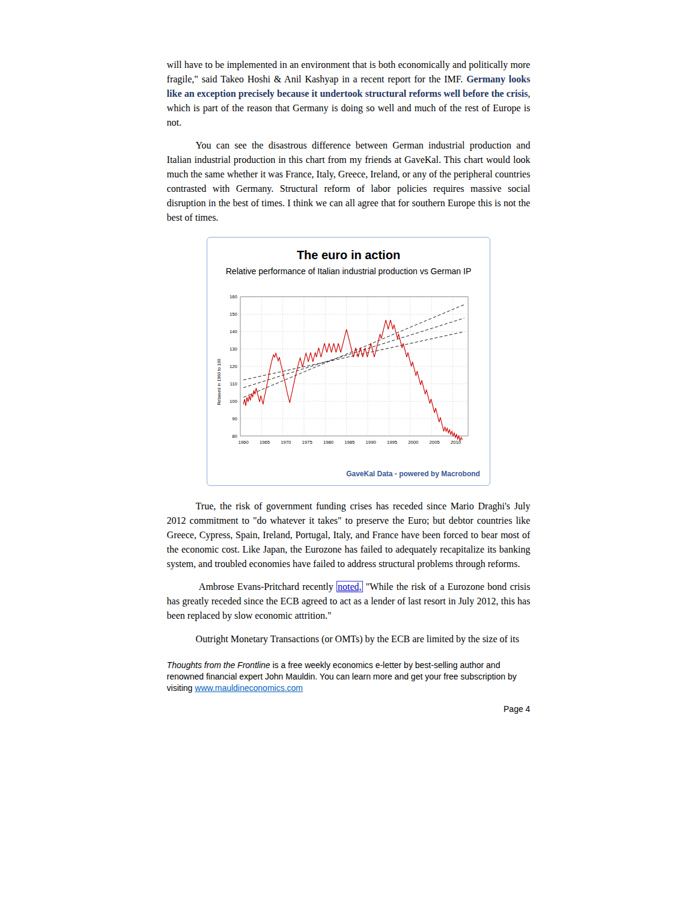will have to be implemented in an environment that is both economically and politically more fragile," said Takeo Hoshi & Anil Kashyap in a recent report for the IMF. Germany looks like an exception precisely because it undertook structural reforms well before the crisis, which is part of the reason that Germany is doing so well and much of the rest of Europe is not.
You can see the disastrous difference between German industrial production and Italian industrial production in this chart from my friends at GaveKal. This chart would look much the same whether it was France, Italy, Greece, Ireland, or any of the peripheral countries contrasted with Germany. Structural reform of labor policies requires massive social disruption in the best of times. I think we can all agree that for southern Europe this is not the best of times.
The euro in action
Relative performance of Italian industrial production vs German IP
Rebased in 1960 to 100 160 150 140 130 120 110 100 90 80 1960 1965 1970 1975 1980 1985 1990 1995 2000 2005 2010
GaveKal Data - powered by Macrobond
True, the risk of government funding crises has receded since Mario Draghi's July 2012 commitment to "do whatever it takes" to preserve the Euro; but debtor countries like Greece, Cypress, Spain, Ireland, Portugal, Italy, and France have been forced to bear most of the economic cost. Like Japan, the Eurozone has failed to adequately recapitalize its banking system, and troubled economies have failed to address structural problems through reforms.
Ambrose Evans-Pritchard recently noted, "While the risk of a Eurozone bond crisis has greatly receded since the ECB agreed to act as a lender of last resort in July 2012, this has been replaced by slow economic attrition."
Outright Monetary Transactions (or OMTs) by the ECB are limited by the size of its
Thoughts from the Frontline is a free weekly economics e-letter by best-selling author and renowned financial expert John Mauldin. You can learn more and get your free subscription by visiting www.mauldineconomics.com
Page 4